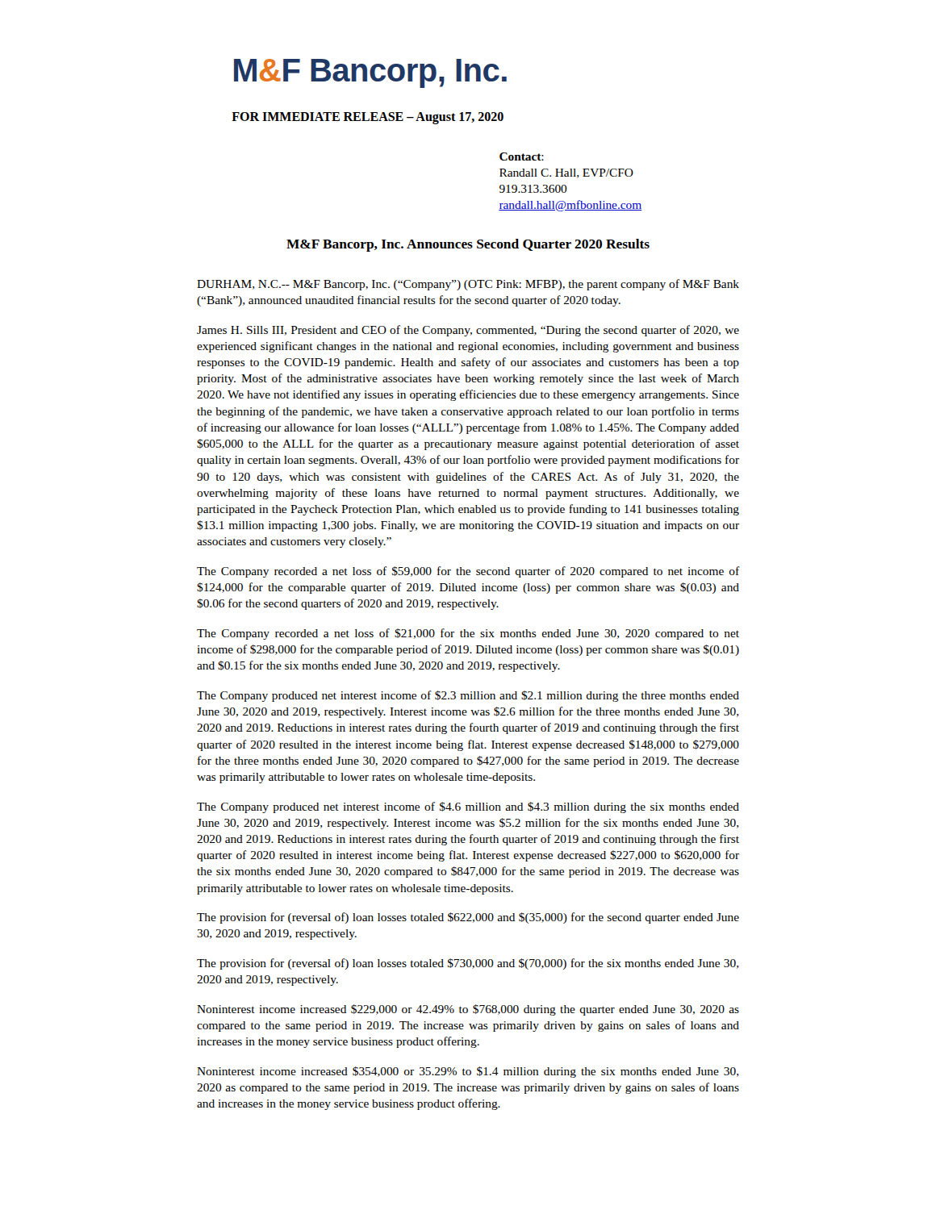M&F Bancorp, Inc.
FOR IMMEDIATE RELEASE – August 17, 2020
Contact:
Randall C. Hall, EVP/CFO
919.313.3600
randall.hall@mfbonline.com
M&F Bancorp, Inc. Announces Second Quarter 2020 Results
DURHAM, N.C.-- M&F Bancorp, Inc. (“Company”) (OTC Pink: MFBP), the parent company of M&F Bank (“Bank”), announced unaudited financial results for the second quarter of 2020 today.
James H. Sills III, President and CEO of the Company, commented, “During the second quarter of 2020, we experienced significant changes in the national and regional economies, including government and business responses to the COVID-19 pandemic. Health and safety of our associates and customers has been a top priority. Most of the administrative associates have been working remotely since the last week of March 2020. We have not identified any issues in operating efficiencies due to these emergency arrangements. Since the beginning of the pandemic, we have taken a conservative approach related to our loan portfolio in terms of increasing our allowance for loan losses (“ALLL”) percentage from 1.08% to 1.45%. The Company added $605,000 to the ALLL for the quarter as a precautionary measure against potential deterioration of asset quality in certain loan segments. Overall, 43% of our loan portfolio were provided payment modifications for 90 to 120 days, which was consistent with guidelines of the CARES Act. As of July 31, 2020, the overwhelming majority of these loans have returned to normal payment structures. Additionally, we participated in the Paycheck Protection Plan, which enabled us to provide funding to 141 businesses totaling $13.1 million impacting 1,300 jobs. Finally, we are monitoring the COVID-19 situation and impacts on our associates and customers very closely.”
The Company recorded a net loss of $59,000 for the second quarter of 2020 compared to net income of $124,000 for the comparable quarter of 2019. Diluted income (loss) per common share was $(0.03) and $0.06 for the second quarters of 2020 and 2019, respectively.
The Company recorded a net loss of $21,000 for the six months ended June 30, 2020 compared to net income of $298,000 for the comparable period of 2019. Diluted income (loss) per common share was $(0.01) and $0.15 for the six months ended June 30, 2020 and 2019, respectively.
The Company produced net interest income of $2.3 million and $2.1 million during the three months ended June 30, 2020 and 2019, respectively. Interest income was $2.6 million for the three months ended June 30, 2020 and 2019. Reductions in interest rates during the fourth quarter of 2019 and continuing through the first quarter of 2020 resulted in the interest income being flat. Interest expense decreased $148,000 to $279,000 for the three months ended June 30, 2020 compared to $427,000 for the same period in 2019. The decrease was primarily attributable to lower rates on wholesale time-deposits.
The Company produced net interest income of $4.6 million and $4.3 million during the six months ended June 30, 2020 and 2019, respectively. Interest income was $5.2 million for the six months ended June 30, 2020 and 2019. Reductions in interest rates during the fourth quarter of 2019 and continuing through the first quarter of 2020 resulted in interest income being flat. Interest expense decreased $227,000 to $620,000 for the six months ended June 30, 2020 compared to $847,000 for the same period in 2019. The decrease was primarily attributable to lower rates on wholesale time-deposits.
The provision for (reversal of) loan losses totaled $622,000 and $(35,000) for the second quarter ended June 30, 2020 and 2019, respectively.
The provision for (reversal of) loan losses totaled $730,000 and $(70,000) for the six months ended June 30, 2020 and 2019, respectively.
Noninterest income increased $229,000 or 42.49% to $768,000 during the quarter ended June 30, 2020 as compared to the same period in 2019. The increase was primarily driven by gains on sales of loans and increases in the money service business product offering.
Noninterest income increased $354,000 or 35.29% to $1.4 million during the six months ended June 30, 2020 as compared to the same period in 2019. The increase was primarily driven by gains on sales of loans and increases in the money service business product offering.